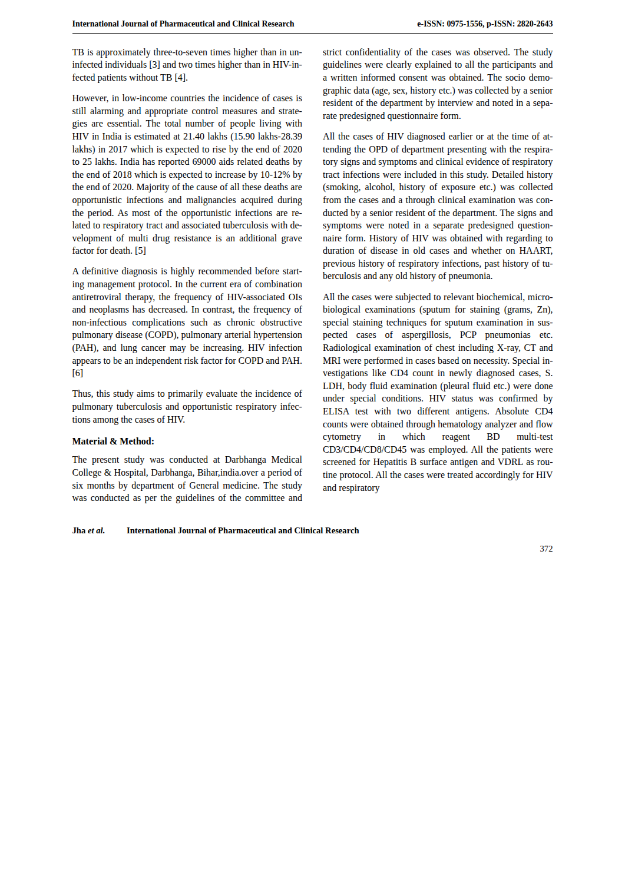International Journal of Pharmaceutical and Clinical Research e-ISSN: 0975-1556, p-ISSN: 2820-2643
TB is approximately three-to-seven times higher than in uninfected individuals [3] and two times higher than in HIV-infected patients without TB [4].
However, in low-income countries the incidence of cases is still alarming and appropriate control measures and strategies are essential. The total number of people living with HIV in India is estimated at 21.40 lakhs (15.90 lakhs-28.39 lakhs) in 2017 which is expected to rise by the end of 2020 to 25 lakhs. India has reported 69000 aids related deaths by the end of 2018 which is expected to increase by 10-12% by the end of 2020. Majority of the cause of all these deaths are opportunistic infections and malignancies acquired during the period. As most of the opportunistic infections are related to respiratory tract and associated tuberculosis with development of multi drug resistance is an additional grave factor for death. [5]
A definitive diagnosis is highly recommended before starting management protocol. In the current era of combination antiretroviral therapy, the frequency of HIV-associated OIs and neoplasms has decreased. In contrast, the frequency of non-infectious complications such as chronic obstructive pulmonary disease (COPD), pulmonary arterial hypertension (PAH), and lung cancer may be increasing. HIV infection appears to be an independent risk factor for COPD and PAH. [6]
Thus, this study aims to primarily evaluate the incidence of pulmonary tuberculosis and opportunistic respiratory infections among the cases of HIV.
Material & Method:
The present study was conducted at Darbhanga Medical College & Hospital, Darbhanga, Bihar,india.over a period of six months by department of General medicine. The study was conducted as per the guidelines of the committee and strict confidentiality of the cases was observed. The study guidelines were clearly explained to all the participants and a written informed consent was obtained. The socio demographic data (age, sex, history etc.) was collected by a senior resident of the department by interview and noted in a separate predesigned questionnaire form.
All the cases of HIV diagnosed earlier or at the time of attending the OPD of department presenting with the respiratory signs and symptoms and clinical evidence of respiratory tract infections were included in this study. Detailed history (smoking, alcohol, history of exposure etc.) was collected from the cases and a through clinical examination was conducted by a senior resident of the department. The signs and symptoms were noted in a separate predesigned questionnaire form. History of HIV was obtained with regarding to duration of disease in old cases and whether on HAART, previous history of respiratory infections, past history of tuberculosis and any old history of pneumonia.
All the cases were subjected to relevant biochemical, microbiological examinations (sputum for staining (grams, Zn), special staining techniques for sputum examination in suspected cases of aspergillosis, PCP pneumonias etc. Radiological examination of chest including X-ray, CT and MRI were performed in cases based on necessity. Special investigations like CD4 count in newly diagnosed cases, S. LDH, body fluid examination (pleural fluid etc.) were done under special conditions. HIV status was confirmed by ELISA test with two different antigens. Absolute CD4 counts were obtained through hematology analyzer and flow cytometry in which reagent BD multi-test CD3/CD4/CD8/CD45 was employed. All the patients were screened for Hepatitis B surface antigen and VDRL as routine protocol. All the cases were treated accordingly for HIV and respiratory
Jha et al. International Journal of Pharmaceutical and Clinical Research
372